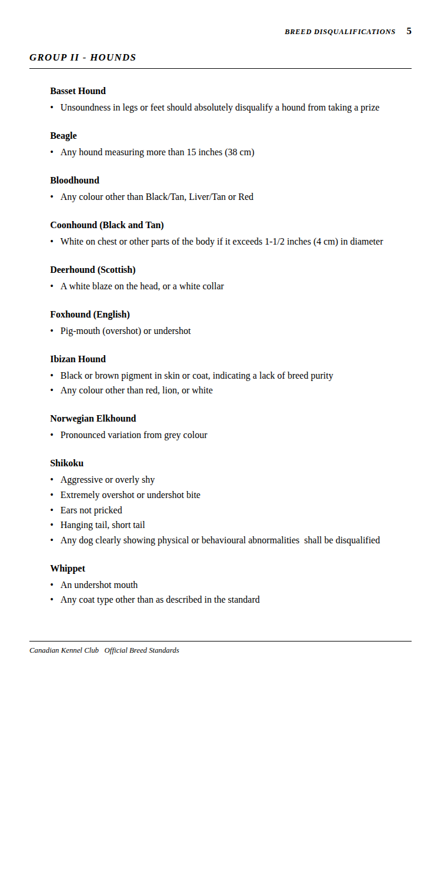BREED DISQUALIFICATIONS 5
GROUP II - HOUNDS
Basset Hound
Unsoundness in legs or feet should absolutely disqualify a hound from taking a prize
Beagle
Any hound measuring more than 15 inches (38 cm)
Bloodhound
Any colour other than Black/Tan, Liver/Tan or Red
Coonhound (Black and Tan)
White on chest or other parts of the body if it exceeds 1-1/2 inches (4 cm) in diameter
Deerhound (Scottish)
A white blaze on the head, or a white collar
Foxhound (English)
Pig-mouth (overshot) or undershot
Ibizan Hound
Black or brown pigment in skin or coat, indicating a lack of breed purity
Any colour other than red, lion, or white
Norwegian Elkhound
Pronounced variation from grey colour
Shikoku
Aggressive or overly shy
Extremely overshot or undershot bite
Ears not pricked
Hanging tail, short tail
Any dog clearly showing physical or behavioural abnormalities shall be disqualified
Whippet
An undershot mouth
Any coat type other than as described in the standard
Canadian Kennel Club Official Breed Standards